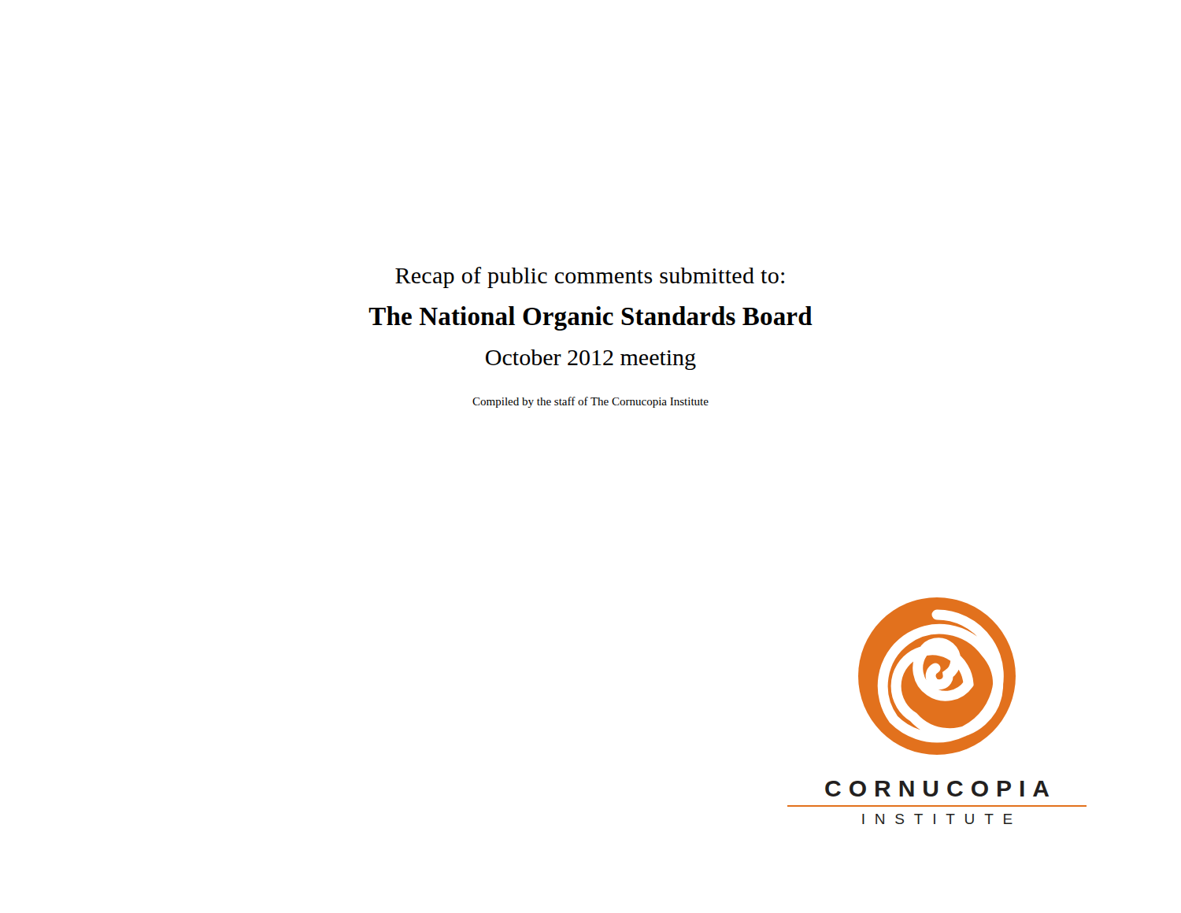Recap of public comments submitted to:
The National Organic Standards Board
October 2012 meeting
Compiled by the staff of The Cornucopia Institute
CORNUCOPIA
INSTITUTE